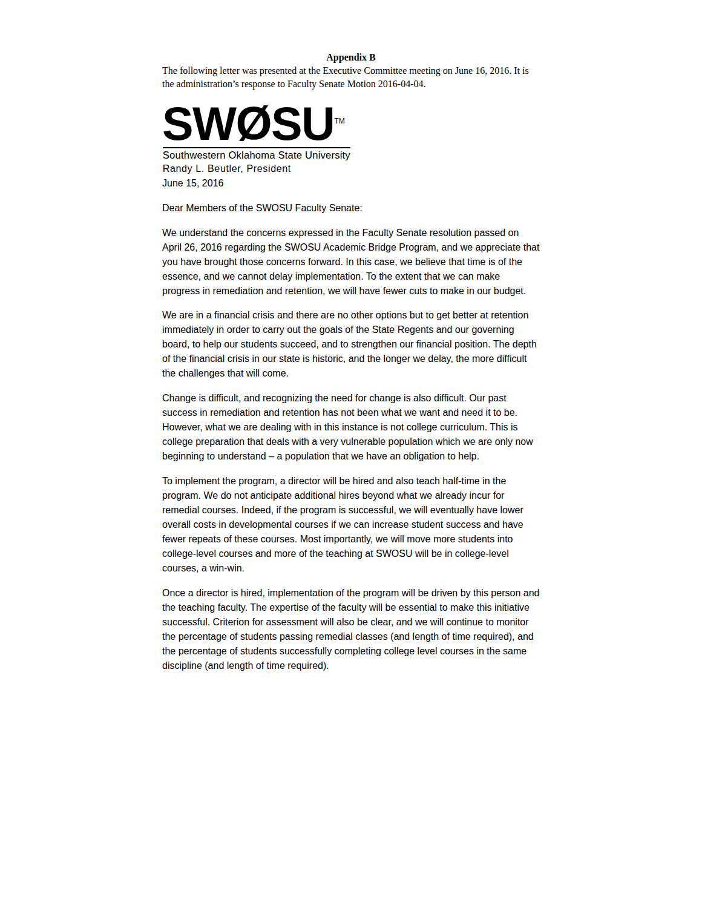Appendix B
The following letter was presented at the Executive Committee meeting on June 16, 2016. It is the administration’s response to Faculty Senate Motion 2016-04-04.
SWØSUTM
Southwestern Oklahoma State University
Randy L. Beutler, President
June 15, 2016
Dear Members of the SWOSU Faculty Senate:
We understand the concerns expressed in the Faculty Senate resolution passed on April 26, 2016 regarding the SWOSU Academic Bridge Program, and we appreciate that you have brought those concerns forward. In this case, we believe that time is of the essence, and we cannot delay implementation. To the extent that we can make progress in remediation and retention, we will have fewer cuts to make in our budget.
We are in a financial crisis and there are no other options but to get better at retention immediately in order to carry out the goals of the State Regents and our governing board, to help our students succeed, and to strengthen our financial position. The depth of the financial crisis in our state is historic, and the longer we delay, the more difficult the challenges that will come.
Change is difficult, and recognizing the need for change is also difficult. Our past success in remediation and retention has not been what we want and need it to be. However, what we are dealing with in this instance is not college curriculum. This is college preparation that deals with a very vulnerable population which we are only now beginning to understand – a population that we have an obligation to help.
To implement the program, a director will be hired and also teach half-time in the program. We do not anticipate additional hires beyond what we already incur for remedial courses. Indeed, if the program is successful, we will eventually have lower overall costs in developmental courses if we can increase student success and have fewer repeats of these courses. Most importantly, we will move more students into college-level courses and more of the teaching at SWOSU will be in college-level courses, a win-win.
Once a director is hired, implementation of the program will be driven by this person and the teaching faculty. The expertise of the faculty will be essential to make this initiative successful. Criterion for assessment will also be clear, and we will continue to monitor the percentage of students passing remedial classes (and length of time required), and the percentage of students successfully completing college level courses in the same discipline (and length of time required).